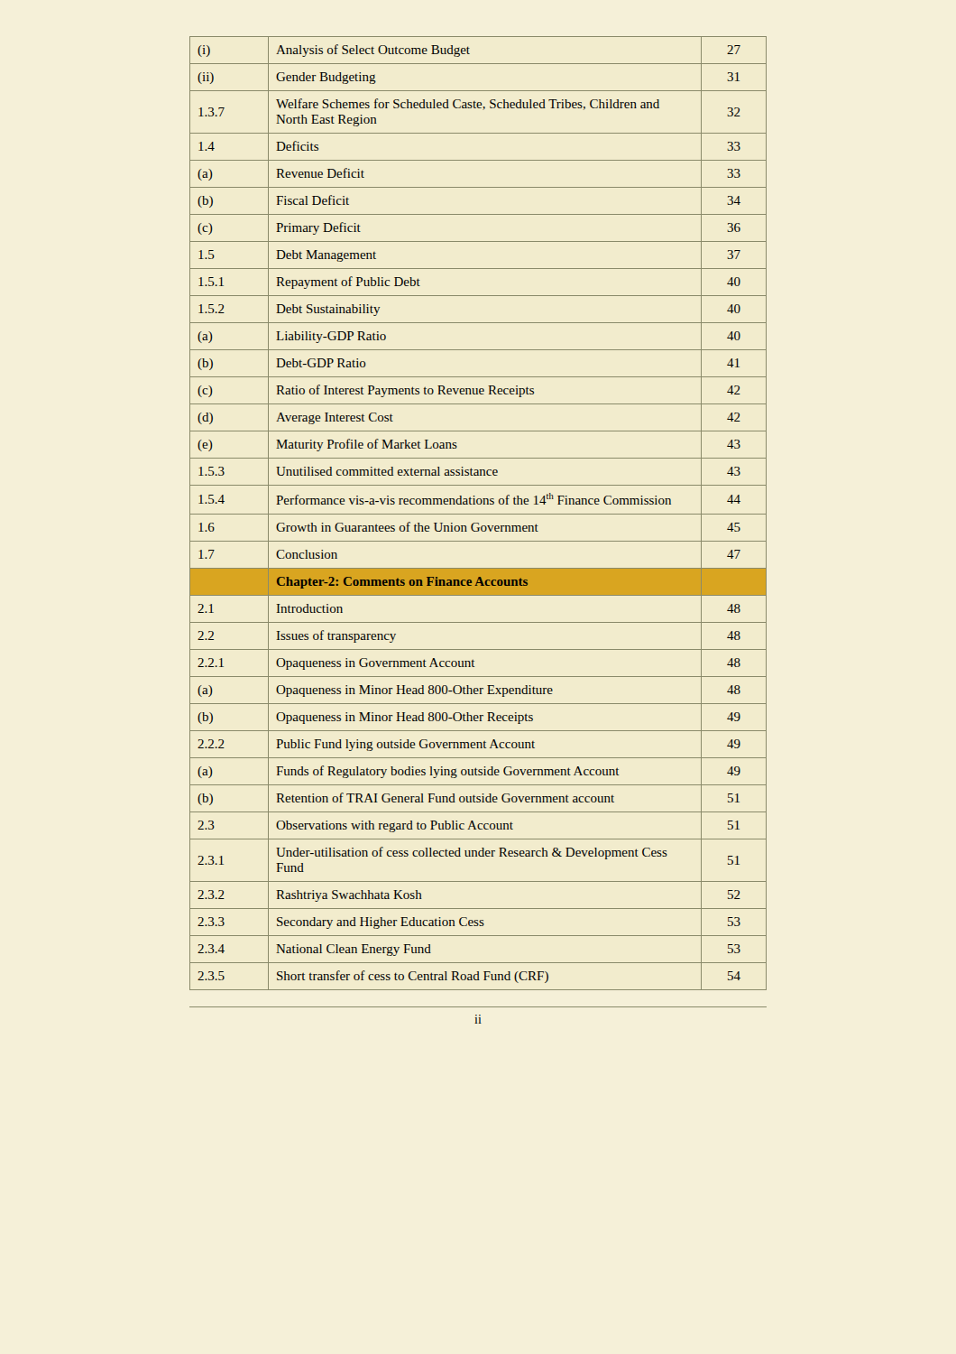| (i) | Analysis of Select Outcome Budget | 27 |
| (ii) | Gender Budgeting | 31 |
| 1.3.7 | Welfare Schemes for Scheduled Caste, Scheduled Tribes, Children and North East Region | 32 |
| 1.4 | Deficits | 33 |
| (a) | Revenue Deficit | 33 |
| (b) | Fiscal Deficit | 34 |
| (c) | Primary Deficit | 36 |
| 1.5 | Debt Management | 37 |
| 1.5.1 | Repayment of Public Debt | 40 |
| 1.5.2 | Debt Sustainability | 40 |
| (a) | Liability-GDP Ratio | 40 |
| (b) | Debt-GDP Ratio | 41 |
| (c) | Ratio of Interest Payments to Revenue Receipts | 42 |
| (d) | Average Interest Cost | 42 |
| (e) | Maturity Profile of Market Loans | 43 |
| 1.5.3 | Unutilised committed external assistance | 43 |
| 1.5.4 | Performance vis-a-vis recommendations of the 14 th Finance Commission | 44 |
| 1.6 | Growth in Guarantees of the Union Government | 45 |
| 1.7 | Conclusion | 47 |
| | Chapter-2: Comments on Finance Accounts | |
| 2.1 | Introduction | 48 |
| 2.2 | Issues of transparency | 48 |
| 2.2.1 | Opaqueness in Government Account | 48 |
| (a) | Opaqueness in Minor Head 800-Other Expenditure | 48 |
| (b) | Opaqueness in Minor Head 800-Other Receipts | 49 |
| 2.2.2 | Public Fund lying outside Government Account | 49 |
| (a) | Funds of Regulatory bodies lying outside Government Account | 49 |
| (b) | Retention of TRAI General Fund outside Government account | 51 |
| 2.3 | Observations with regard to Public Account | 51 |
| 2.3.1 | Under-utilisation of cess collected under Research & Development Cess Fund | 51 |
| 2.3.2 | Rashtriya Swachhata Kosh | 52 |
| 2.3.3 | Secondary and Higher Education Cess | 53 |
| 2.3.4 | National Clean Energy Fund | 53 |
| 2.3.5 | Short transfer of cess to Central Road Fund (CRF) | 54 |
ii